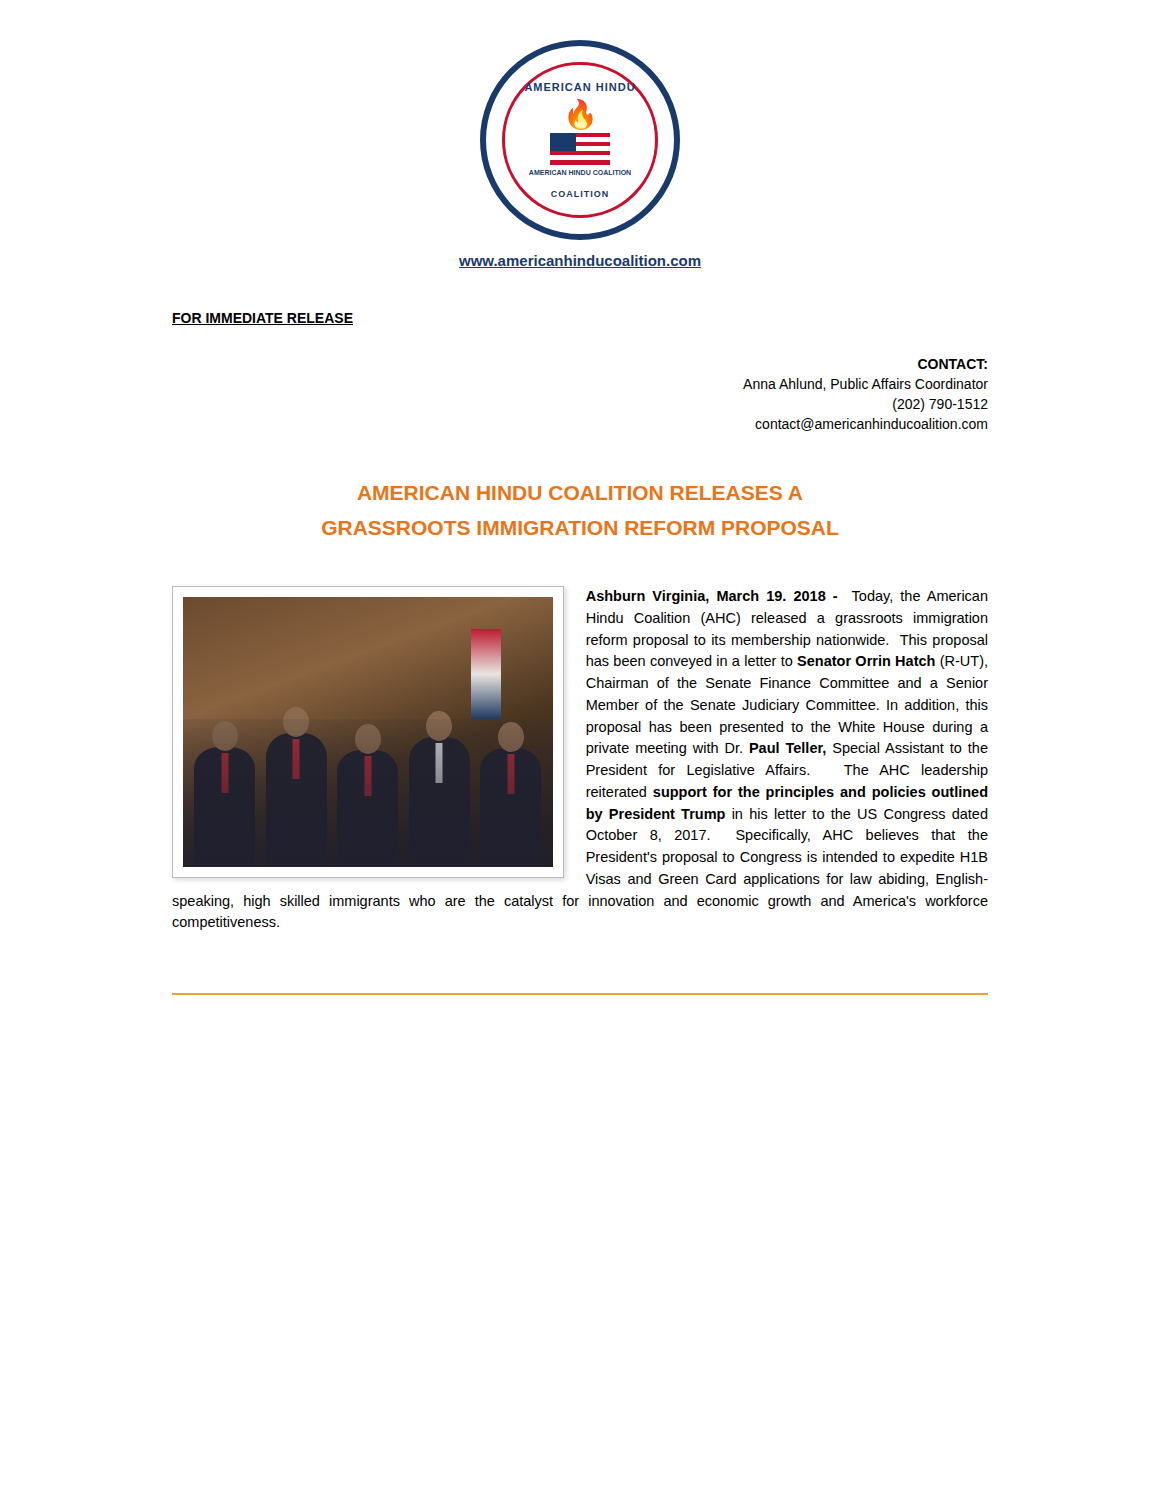AMERICAN HINDU
🔥
AMERICAN HINDU COALITION
COALITION
www.americanhinducoalition.com
FOR IMMEDIATE RELEASE
CONTACT:
Anna Ahlund, Public Affairs Coordinator
(202) 790-1512
contact@americanhinducoalition.com
AMERICAN HINDU COALITION RELEASES A
GRASSROOTS IMMIGRATION REFORM PROPOSAL
Ashburn Virginia, March 19. 2018 - Today, the American Hindu Coalition (AHC) released a grassroots immigration reform proposal to its membership nationwide. This proposal has been conveyed in a letter to Senator Orrin Hatch (R-UT), Chairman of the Senate Finance Committee and a Senior Member of the Senate Judiciary Committee. In addition, this proposal has been presented to the White House during a private meeting with Dr. Paul Teller, Special Assistant to the President for Legislative Affairs. The AHC leadership reiterated support for the principles and policies outlined by President Trump in his letter to the US Congress dated October 8, 2017. Specifically, AHC believes that the President's proposal to Congress is intended to expedite H1B Visas and Green Card applications for law abiding, English-speaking, high skilled immigrants who are the catalyst for innovation and economic growth and America's workforce competitiveness.